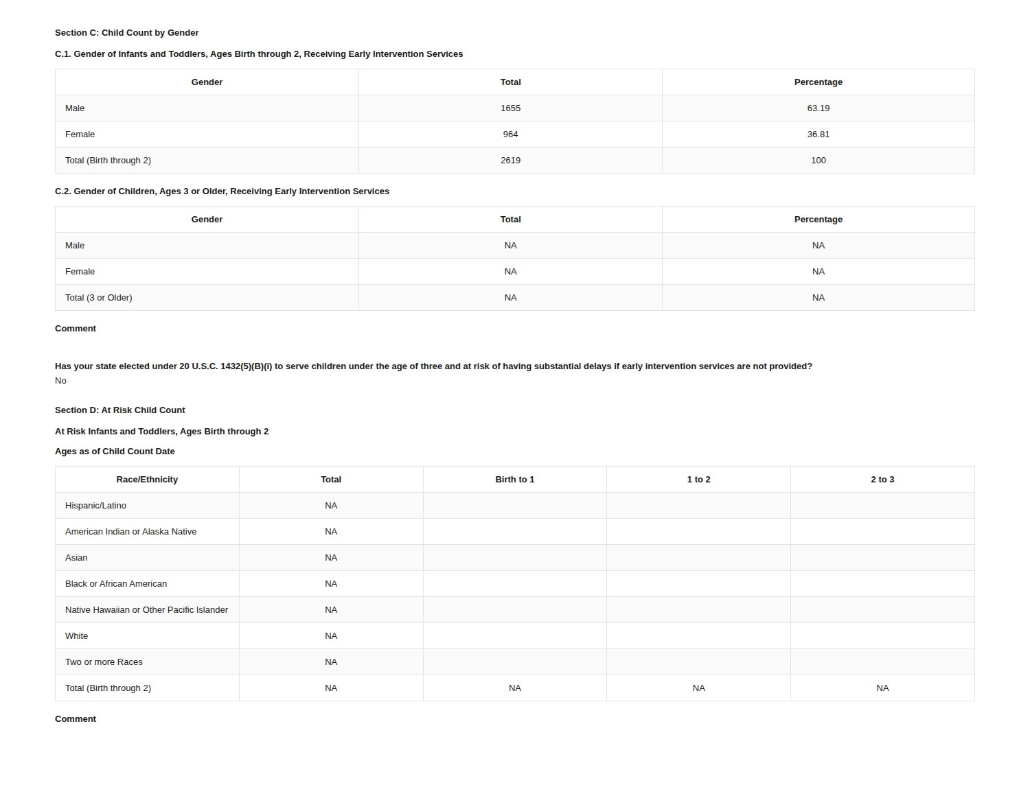Section C: Child Count by Gender
C.1. Gender of Infants and Toddlers, Ages Birth through 2, Receiving Early Intervention Services
| Gender | Total | Percentage |
| --- | --- | --- |
| Male | 1655 | 63.19 |
| Female | 964 | 36.81 |
| Total (Birth through 2) | 2619 | 100 |
C.2. Gender of Children, Ages 3 or Older, Receiving Early Intervention Services
| Gender | Total | Percentage |
| --- | --- | --- |
| Male | NA | NA |
| Female | NA | NA |
| Total (3 or Older) | NA | NA |
Comment
Has your state elected under 20 U.S.C. 1432(5)(B)(i) to serve children under the age of three and at risk of having substantial delays if early intervention services are not provided?
No
Section D: At Risk Child Count
At Risk Infants and Toddlers, Ages Birth through 2
Ages as of Child Count Date
| Race/Ethnicity | Total | Birth to 1 | 1 to 2 | 2 to 3 |
| --- | --- | --- | --- | --- |
| Hispanic/Latino | NA | | | |
| American Indian or Alaska Native | NA | | | |
| Asian | NA | | | |
| Black or African American | NA | | | |
| Native Hawaiian or Other Pacific Islander | NA | | | |
| White | NA | | | |
| Two or more Races | NA | | | |
| Total (Birth through 2) | NA | NA | NA | NA |
Comment